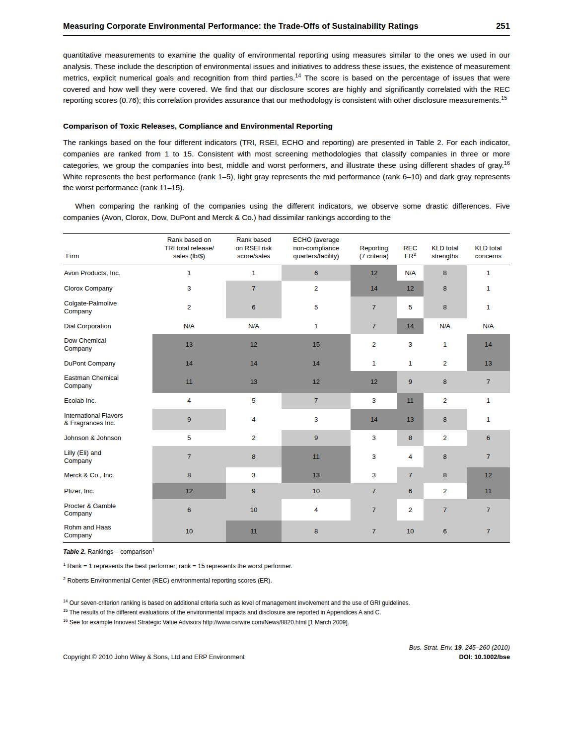Measuring Corporate Environmental Performance: the Trade-Offs of Sustainability Ratings
251
quantitative measurements to examine the quality of environmental reporting using measures similar to the ones we used in our analysis. These include the description of environmental issues and initiatives to address these issues, the existence of measurement metrics, explicit numerical goals and recognition from third parties.14 The score is based on the percentage of issues that were covered and how well they were covered. We find that our disclosure scores are highly and significantly correlated with the REC reporting scores (0.76); this correlation provides assurance that our methodology is consistent with other disclosure measurements.15
Comparison of Toxic Releases, Compliance and Environmental Reporting
The rankings based on the four different indicators (TRI, RSEI, ECHO and reporting) are presented in Table 2. For each indicator, companies are ranked from 1 to 15. Consistent with most screening methodologies that classify companies in three or more categories, we group the companies into best, middle and worst performers, and illustrate these using different shades of gray.16 White represents the best performance (rank 1–5), light gray represents the mid performance (rank 6–10) and dark gray represents the worst performance (rank 11–15).
When comparing the ranking of the companies using the different indicators, we observe some drastic differences. Five companies (Avon, Clorox, Dow, DuPont and Merck & Co.) had dissimilar rankings according to the
| Firm | Rank based on TRI total release/ sales (lb/$) | Rank based on RSEI risk score/sales | ECHO (average non-compliance quarters/facility) | Reporting (7 criteria) | REC ER 2 | KLD total strengths | KLD total concerns |
| --- | --- | --- | --- | --- | --- | --- | --- |
| Avon Products, Inc. | 1 | 1 | 6 | 12 | N/A | 8 | 1 |
| Clorox Company | 3 | 7 | 2 | 14 | 12 | 8 | 1 |
| Colgate-Palmolive Company | 2 | 6 | 5 | 7 | 5 | 8 | 1 |
| Dial Corporation | N/A | N/A | 1 | 7 | 14 | N/A | N/A |
| Dow Chemical Company | 13 | 12 | 15 | 2 | 3 | 1 | 14 |
| DuPont Company | 14 | 14 | 14 | 1 | 1 | 2 | 13 |
| Eastman Chemical Company | 11 | 13 | 12 | 12 | 9 | 8 | 7 |
| Ecolab Inc. | 4 | 5 | 7 | 3 | 11 | 2 | 1 |
| International Flavors & Fragrances Inc. | 9 | 4 | 3 | 14 | 13 | 8 | 1 |
| Johnson & Johnson | 5 | 2 | 9 | 3 | 8 | 2 | 6 |
| Lilly (Eli) and Company | 7 | 8 | 11 | 3 | 4 | 8 | 7 |
| Merck & Co., Inc. | 8 | 3 | 13 | 3 | 7 | 8 | 12 |
| Pfizer, Inc. | 12 | 9 | 10 | 7 | 6 | 2 | 11 |
| Procter & Gamble Company | 6 | 10 | 4 | 7 | 2 | 7 | 7 |
| Rohm and Haas Company | 10 | 11 | 8 | 7 | 10 | 6 | 7 |
Table 2. Rankings – comparison1
1 Rank = 1 represents the best performer; rank = 15 represents the worst performer.
2 Roberts Environmental Center (REC) environmental reporting scores (ER).
14 Our seven-criterion ranking is based on additional criteria such as level of management involvement and the use of GRI guidelines.
15 The results of the different evaluations of the environmental impacts and disclosure are reported in Appendices A and C.
16 See for example Innovest Strategic Value Advisors http://www.csrwire.com/News/8820.html [1 March 2009].
Copyright © 2010 John Wiley & Sons, Ltd and ERP Environment
Bus. Strat. Env. 19, 245–260 (2010)
DOI: 10.1002/bse